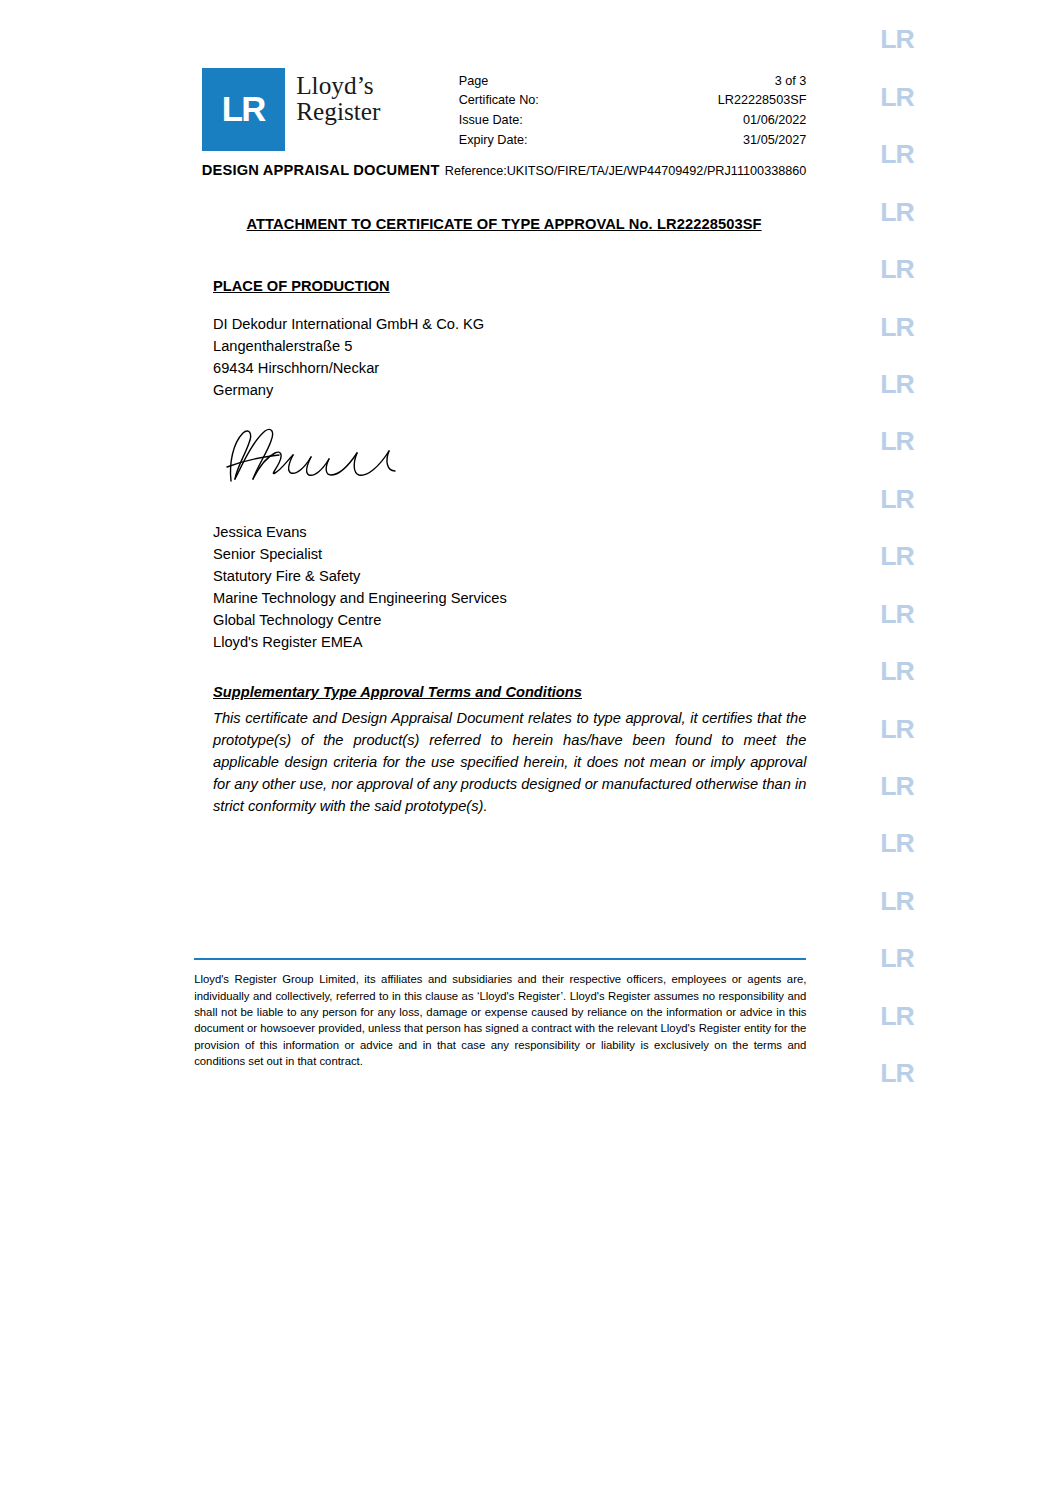LR
LR
LR
LR
LR
LR
LR
LR
LR
LR
LR
LR
LR
LR
LR
LR
LR
LR
LR
LR
Lloyd’s
Register
Page 3 of 3
Certificate No: LR22228503SF
Issue Date: 01/06/2022
Expiry Date: 31/05/2027
DESIGN APPRAISAL DOCUMENT
Reference: UKITSO/FIRE/TA/JE/WP44709492/PRJ11100338860
ATTACHMENT TO CERTIFICATE OF TYPE APPROVAL No. LR22228503SF
PLACE OF PRODUCTION
DI Dekodur International GmbH & Co. KG
Langenthalerstraße 5
69434 Hirschhorn/Neckar
Germany
Jessica Evans
Senior Specialist
Statutory Fire & Safety
Marine Technology and Engineering Services
Global Technology Centre
Lloyd's Register EMEA
Supplementary Type Approval Terms and Conditions
This certificate and Design Appraisal Document relates to type approval, it certifies that the prototype(s) of the product(s) referred to herein has/have been found to meet the applicable design criteria for the use specified herein, it does not mean or imply approval for any other use, nor approval of any products designed or manufactured otherwise than in strict conformity with the said prototype(s).
Lloyd's Register Group Limited, its affiliates and subsidiaries and their respective officers, employees or agents are, individually and collectively, referred to in this clause as ‘Lloyd's Register’. Lloyd's Register assumes no responsibility and shall not be liable to any person for any loss, damage or expense caused by reliance on the information or advice in this document or howsoever provided, unless that person has signed a contract with the relevant Lloyd's Register entity for the provision of this information or advice and in that case any responsibility or liability is exclusively on the terms and conditions set out in that contract.